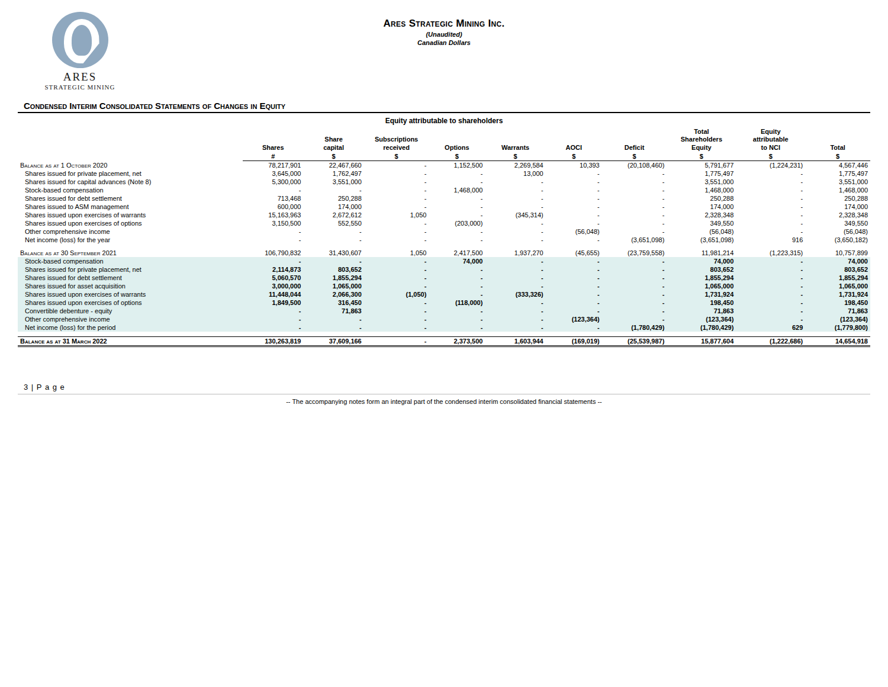ARES STRATEGIC MINING
Ares Strategic Mining Inc.
(Unaudited)
Canadian Dollars
Condensed Interim Consolidated Statements of Changes in Equity
Equity attributable to shareholders
| | | Share | Subscriptions | | | | | Total Shareholders | Equity attributable | |
| | Shares | capital | received | Options | Warrants | AOCI | Deficit | Equity | to NCI | Total |
| | # | $ | $ | $ | $ | $ | $ | $ | $ | $ |
| Balance as at 1 October 2020 | 78,217,901 | 22,467,660 | - | 1,152,500 | 2,269,584 | 10,393 | (20,108,460) | 5,791,677 | (1,224,231) | 4,567,446 |
| Shares issued for private placement, net | 3,645,000 | 1,762,497 | - | - | 13,000 | - | - | 1,775,497 | - | 1,775,497 |
| Shares issued for capital advances (Note 8) | 5,300,000 | 3,551,000 | - | - | - | - | - | 3,551,000 | - | 3,551,000 |
| Stock-based compensation | - | - | - | 1,468,000 | - | - | - | 1,468,000 | - | 1,468,000 |
| Shares issued for debt settlement | 713,468 | 250,288 | - | - | - | - | - | 250,288 | - | 250,288 |
| Shares issued to ASM management | 600,000 | 174,000 | - | - | - | - | - | 174,000 | - | 174,000 |
| Shares issued upon exercises of warrants | 15,163,963 | 2,672,612 | 1,050 | - | (345,314) | - | - | 2,328,348 | - | 2,328,348 |
| Shares issued upon exercises of options | 3,150,500 | 552,550 | - | (203,000) | - | - | - | 349,550 | - | 349,550 |
| Other comprehensive income | - | - | - | - | - | (56,048) | - | (56,048) | - | (56,048) |
| Net income (loss) for the year | - | - | - | - | - | - | (3,651,098) | (3,651,098) | 916 | (3,650,182) |
| Balance as at 30 September 2021 | 106,790,832 | 31,430,607 | 1,050 | 2,417,500 | 1,937,270 | (45,655) | (23,759,558) | 11,981,214 | (1,223,315) | 10,757,899 |
| Stock-based compensation | - | - | - | 74,000 | - | - | - | 74,000 | - | 74,000 |
| Shares issued for private placement, net | 2,114,873 | 803,652 | - | - | - | - | - | 803,652 | - | 803,652 |
| Shares issued for debt settlement | 5,060,570 | 1,855,294 | - | - | - | - | - | 1,855,294 | - | 1,855,294 |
| Shares issued for asset acquisition | 3,000,000 | 1,065,000 | - | - | - | - | - | 1,065,000 | - | 1,065,000 |
| Shares issued upon exercises of warrants | 11,448,044 | 2,066,300 | (1,050) | - | (333,326) | - | - | 1,731,924 | - | 1,731,924 |
| Shares issued upon exercises of options | 1,849,500 | 316,450 | - | (118,000) | - | - | - | 198,450 | - | 198,450 |
| Convertible debenture - equity | - | 71,863 | - | - | - | - | - | 71,863 | - | 71,863 |
| Other comprehensive income | - | - | - | - | - | (123,364) | - | (123,364) | - | (123,364) |
| Net income (loss) for the period | - | - | - | - | - | - | (1,780,429) | (1,780,429) | 629 | (1,779,800) |
| Balance as at 31 March 2022 | 130,263,819 | 37,609,166 | - | 2,373,500 | 1,603,944 | (169,019) | (25,539,987) | 15,877,604 | (1,222,686) | 14,654,918 |
3 | P a g e
-- The accompanying notes form an integral part of the condensed interim consolidated financial statements --